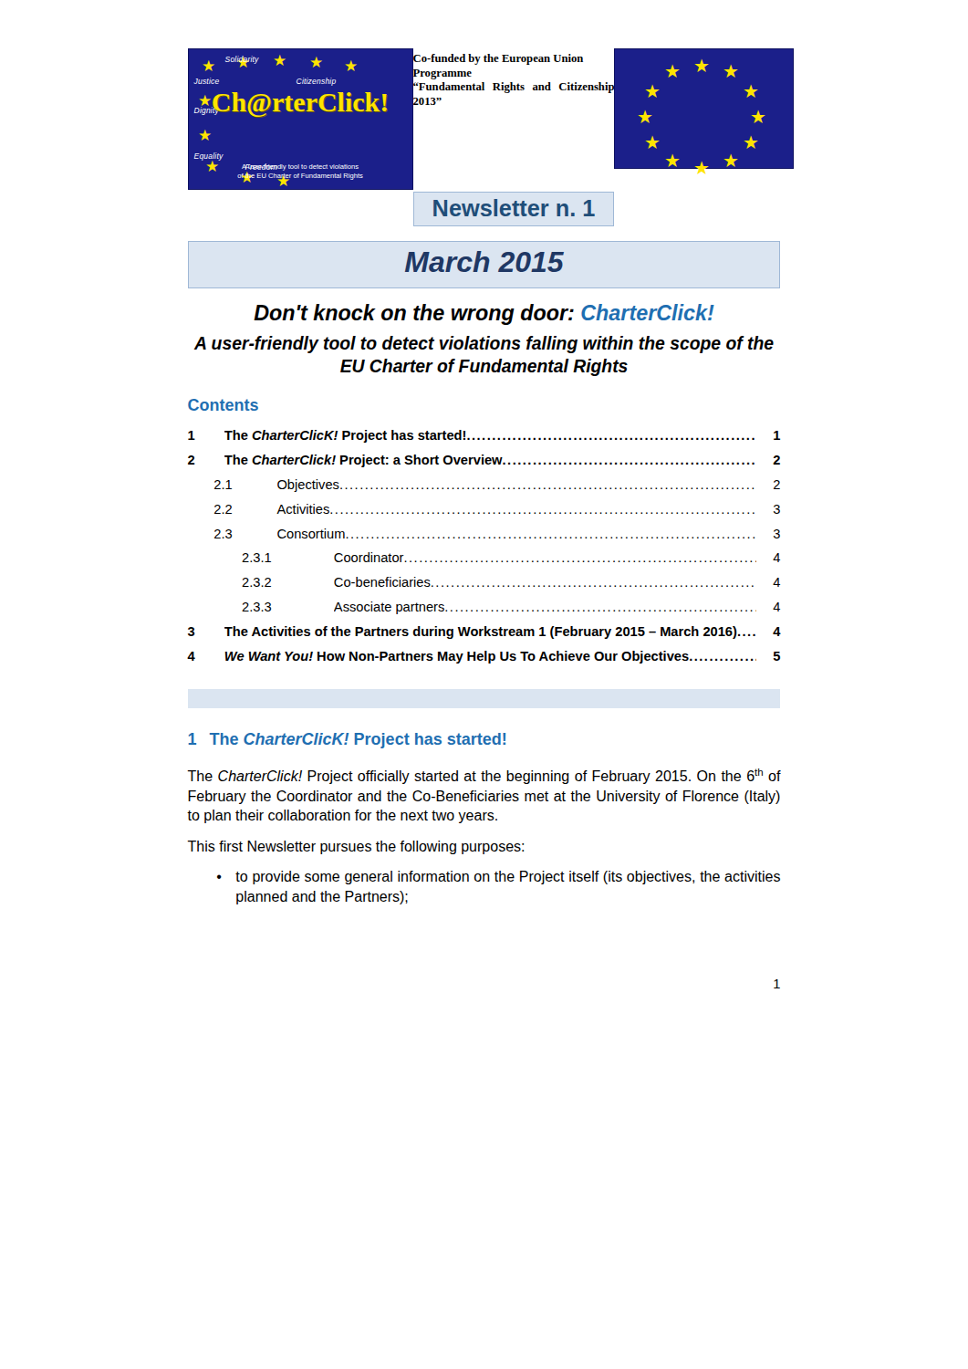★ ★ ★ ★ ★ ★ ★ ★ ★ ★ Solidarity Justice Citizenship Dignity Equality Freedom
Ch@rterClick!
A user-friendly tool to detect violations
of the EU Charter of Fundamental Rights
Co-funded by the European Union
Programme
“Fundamental Rights and Citizenship 2013”
★ ★ ★ ★ ★ ★ ★ ★ ★ ★ ★ ★
Newsletter n. 1
March 2015
Don't knock on the wrong door: CharterClick!
A user-friendly tool to detect violations falling within the scope of the EU Charter of Fundamental Rights
Contents
1
The CharterClicK! Project has started!.....................................................................................................
1
2
The CharterClick! Project: a Short Overview.............................................................................................
2
2.1
Objectives.............................................................................................................................................
2
2.2
Activities................................................................................................................................................
3
2.3
Consortium...........................................................................................................................................
3
2.3.1
Coordinator.....................................................................................................................................
4
2.3.2
Co-beneficiaries.............................................................................................................................
4
2.3.3
Associate partners.........................................................................................................................
4
3
The Activities of the Partners during Workstream 1 (February 2015 – March 2016)...............................
4
4
We Want You! How Non-Partners May Help Us To Achieve Our Objectives...........................................
5
1 The CharterClicK! Project has started!
The CharterClick! Project officially started at the beginning of February 2015. On the 6th of February the Coordinator and the Co-Beneficiaries met at the University of Florence (Italy) to plan their collaboration for the next two years.
This first Newsletter pursues the following purposes:
to provide some general information on the Project itself (its objectives, the activities planned and the Partners);
1